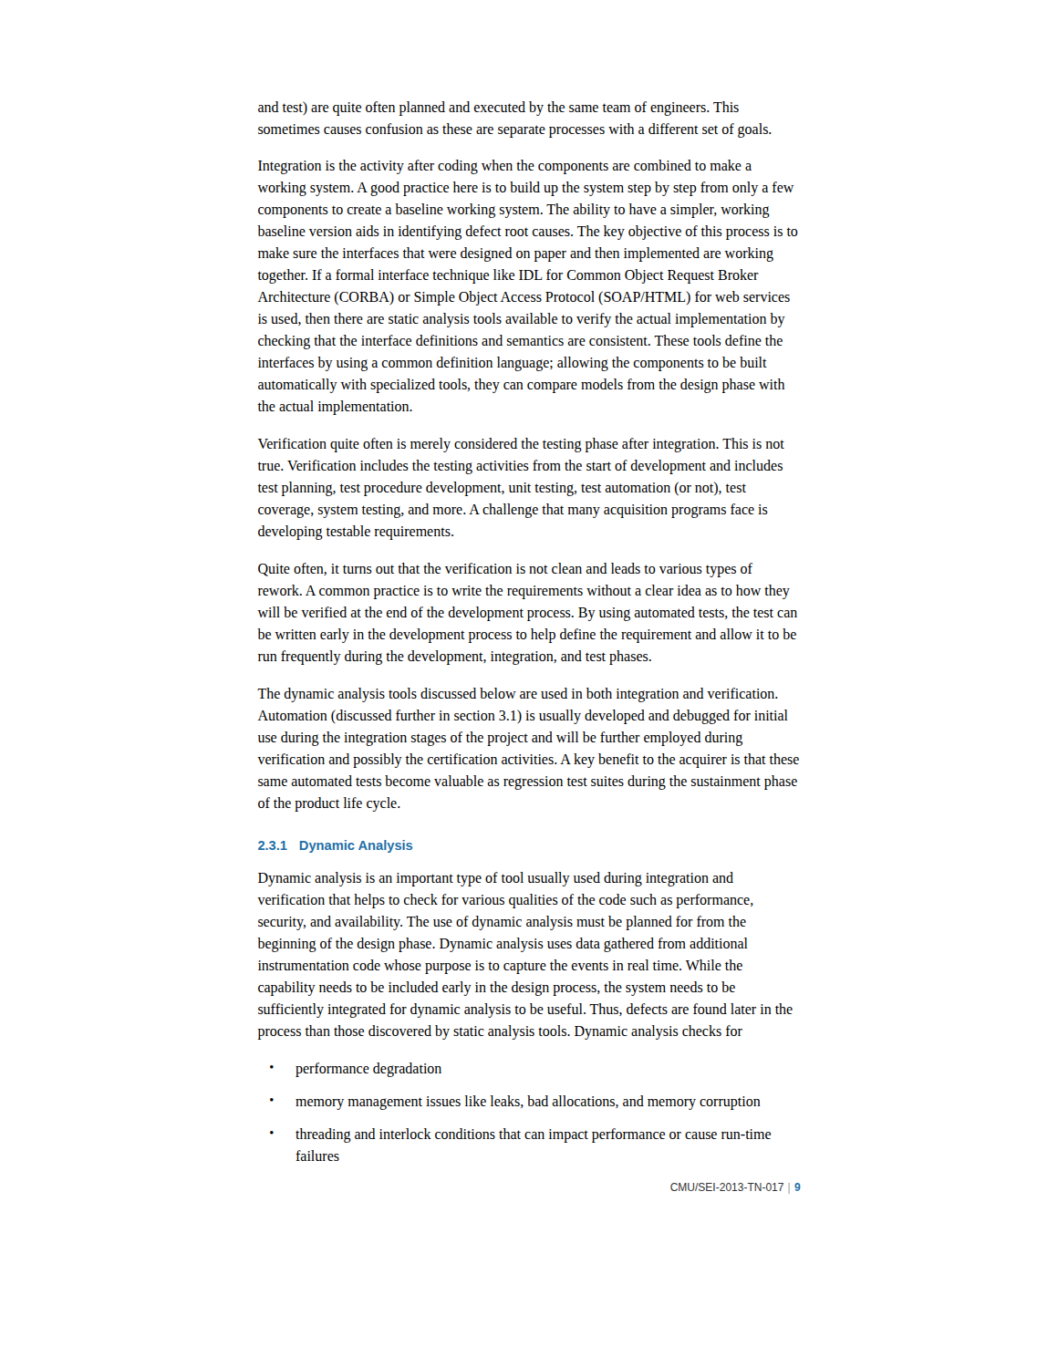and test) are quite often planned and executed by the same team of engineers. This sometimes causes confusion as these are separate processes with a different set of goals.
Integration is the activity after coding when the components are combined to make a working system. A good practice here is to build up the system step by step from only a few components to create a baseline working system. The ability to have a simpler, working baseline version aids in identifying defect root causes. The key objective of this process is to make sure the interfaces that were designed on paper and then implemented are working together. If a formal interface technique like IDL for Common Object Request Broker Architecture (CORBA) or Simple Object Access Protocol (SOAP/HTML) for web services is used, then there are static analysis tools available to verify the actual implementation by checking that the interface definitions and semantics are consistent. These tools define the interfaces by using a common definition language; allowing the components to be built automatically with specialized tools, they can compare models from the design phase with the actual implementation.
Verification quite often is merely considered the testing phase after integration. This is not true. Verification includes the testing activities from the start of development and includes test planning, test procedure development, unit testing, test automation (or not), test coverage, system testing, and more. A challenge that many acquisition programs face is developing testable requirements.
Quite often, it turns out that the verification is not clean and leads to various types of rework. A common practice is to write the requirements without a clear idea as to how they will be verified at the end of the development process. By using automated tests, the test can be written early in the development process to help define the requirement and allow it to be run frequently during the development, integration, and test phases.
The dynamic analysis tools discussed below are used in both integration and verification. Automation (discussed further in section 3.1) is usually developed and debugged for initial use during the integration stages of the project and will be further employed during verification and possibly the certification activities. A key benefit to the acquirer is that these same automated tests become valuable as regression test suites during the sustainment phase of the product life cycle.
2.3.1 Dynamic Analysis
Dynamic analysis is an important type of tool usually used during integration and verification that helps to check for various qualities of the code such as performance, security, and availability. The use of dynamic analysis must be planned for from the beginning of the design phase. Dynamic analysis uses data gathered from additional instrumentation code whose purpose is to capture the events in real time. While the capability needs to be included early in the design process, the system needs to be sufficiently integrated for dynamic analysis to be useful. Thus, defects are found later in the process than those discovered by static analysis tools. Dynamic analysis checks for
performance degradation
memory management issues like leaks, bad allocations, and memory corruption
threading and interlock conditions that can impact performance or cause run-time failures
CMU/SEI-2013-TN-017|9